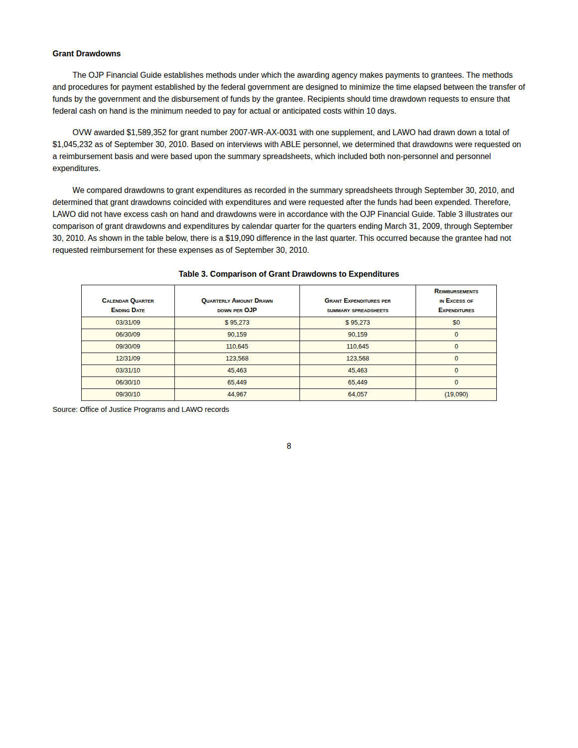Grant Drawdowns
The OJP Financial Guide establishes methods under which the awarding agency makes payments to grantees. The methods and procedures for payment established by the federal government are designed to minimize the time elapsed between the transfer of funds by the government and the disbursement of funds by the grantee. Recipients should time drawdown requests to ensure that federal cash on hand is the minimum needed to pay for actual or anticipated costs within 10 days.
OVW awarded $1,589,352 for grant number 2007-WR-AX-0031 with one supplement, and LAWO had drawn down a total of $1,045,232 as of September 30, 2010. Based on interviews with ABLE personnel, we determined that drawdowns were requested on a reimbursement basis and were based upon the summary spreadsheets, which included both non-personnel and personnel expenditures.
We compared drawdowns to grant expenditures as recorded in the summary spreadsheets through September 30, 2010, and determined that grant drawdowns coincided with expenditures and were requested after the funds had been expended. Therefore, LAWO did not have excess cash on hand and drawdowns were in accordance with the OJP Financial Guide. Table 3 illustrates our comparison of grant drawdowns and expenditures by calendar quarter for the quarters ending March 31, 2009, through September 30, 2010. As shown in the table below, there is a $19,090 difference in the last quarter. This occurred because the grantee had not requested reimbursement for these expenses as of September 30, 2010.
Table 3. Comparison of Grant Drawdowns to Expenditures
| Calendar Quarter Ending Date | Quarterly Amount Drawn down per OJP | Grant Expenditures per summary spreadsheets | Reimbursements in Excess of Expenditures |
| --- | --- | --- | --- |
| 03/31/09 | $ 95,273 | $ 95,273 | $0 |
| 06/30/09 | 90,159 | 90,159 | 0 |
| 09/30/09 | 110,645 | 110,645 | 0 |
| 12/31/09 | 123,568 | 123,568 | 0 |
| 03/31/10 | 45,463 | 45,463 | 0 |
| 06/30/10 | 65,449 | 65,449 | 0 |
| 09/30/10 | 44,967 | 64,057 | (19,090) |
Source: Office of Justice Programs and LAWO records
8